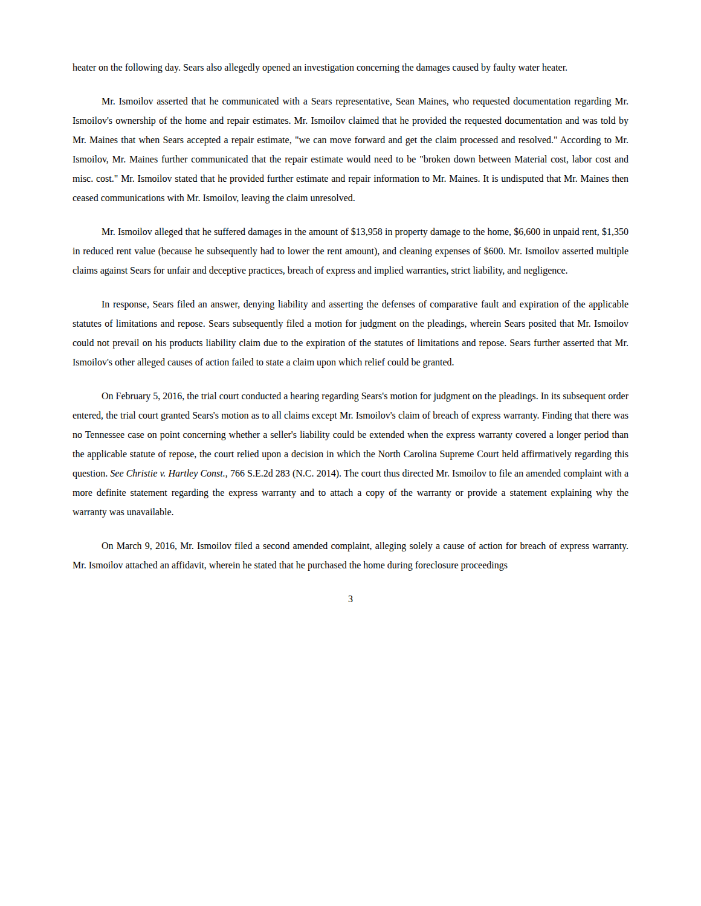heater on the following day. Sears also allegedly opened an investigation concerning the damages caused by faulty water heater.
Mr. Ismoilov asserted that he communicated with a Sears representative, Sean Maines, who requested documentation regarding Mr. Ismoilov's ownership of the home and repair estimates. Mr. Ismoilov claimed that he provided the requested documentation and was told by Mr. Maines that when Sears accepted a repair estimate, "we can move forward and get the claim processed and resolved." According to Mr. Ismoilov, Mr. Maines further communicated that the repair estimate would need to be "broken down between Material cost, labor cost and misc. cost." Mr. Ismoilov stated that he provided further estimate and repair information to Mr. Maines. It is undisputed that Mr. Maines then ceased communications with Mr. Ismoilov, leaving the claim unresolved.
Mr. Ismoilov alleged that he suffered damages in the amount of $13,958 in property damage to the home, $6,600 in unpaid rent, $1,350 in reduced rent value (because he subsequently had to lower the rent amount), and cleaning expenses of $600. Mr. Ismoilov asserted multiple claims against Sears for unfair and deceptive practices, breach of express and implied warranties, strict liability, and negligence.
In response, Sears filed an answer, denying liability and asserting the defenses of comparative fault and expiration of the applicable statutes of limitations and repose. Sears subsequently filed a motion for judgment on the pleadings, wherein Sears posited that Mr. Ismoilov could not prevail on his products liability claim due to the expiration of the statutes of limitations and repose. Sears further asserted that Mr. Ismoilov's other alleged causes of action failed to state a claim upon which relief could be granted.
On February 5, 2016, the trial court conducted a hearing regarding Sears's motion for judgment on the pleadings. In its subsequent order entered, the trial court granted Sears's motion as to all claims except Mr. Ismoilov's claim of breach of express warranty. Finding that there was no Tennessee case on point concerning whether a seller's liability could be extended when the express warranty covered a longer period than the applicable statute of repose, the court relied upon a decision in which the North Carolina Supreme Court held affirmatively regarding this question. See Christie v. Hartley Const., 766 S.E.2d 283 (N.C. 2014). The court thus directed Mr. Ismoilov to file an amended complaint with a more definite statement regarding the express warranty and to attach a copy of the warranty or provide a statement explaining why the warranty was unavailable.
On March 9, 2016, Mr. Ismoilov filed a second amended complaint, alleging solely a cause of action for breach of express warranty. Mr. Ismoilov attached an affidavit, wherein he stated that he purchased the home during foreclosure proceedings
3